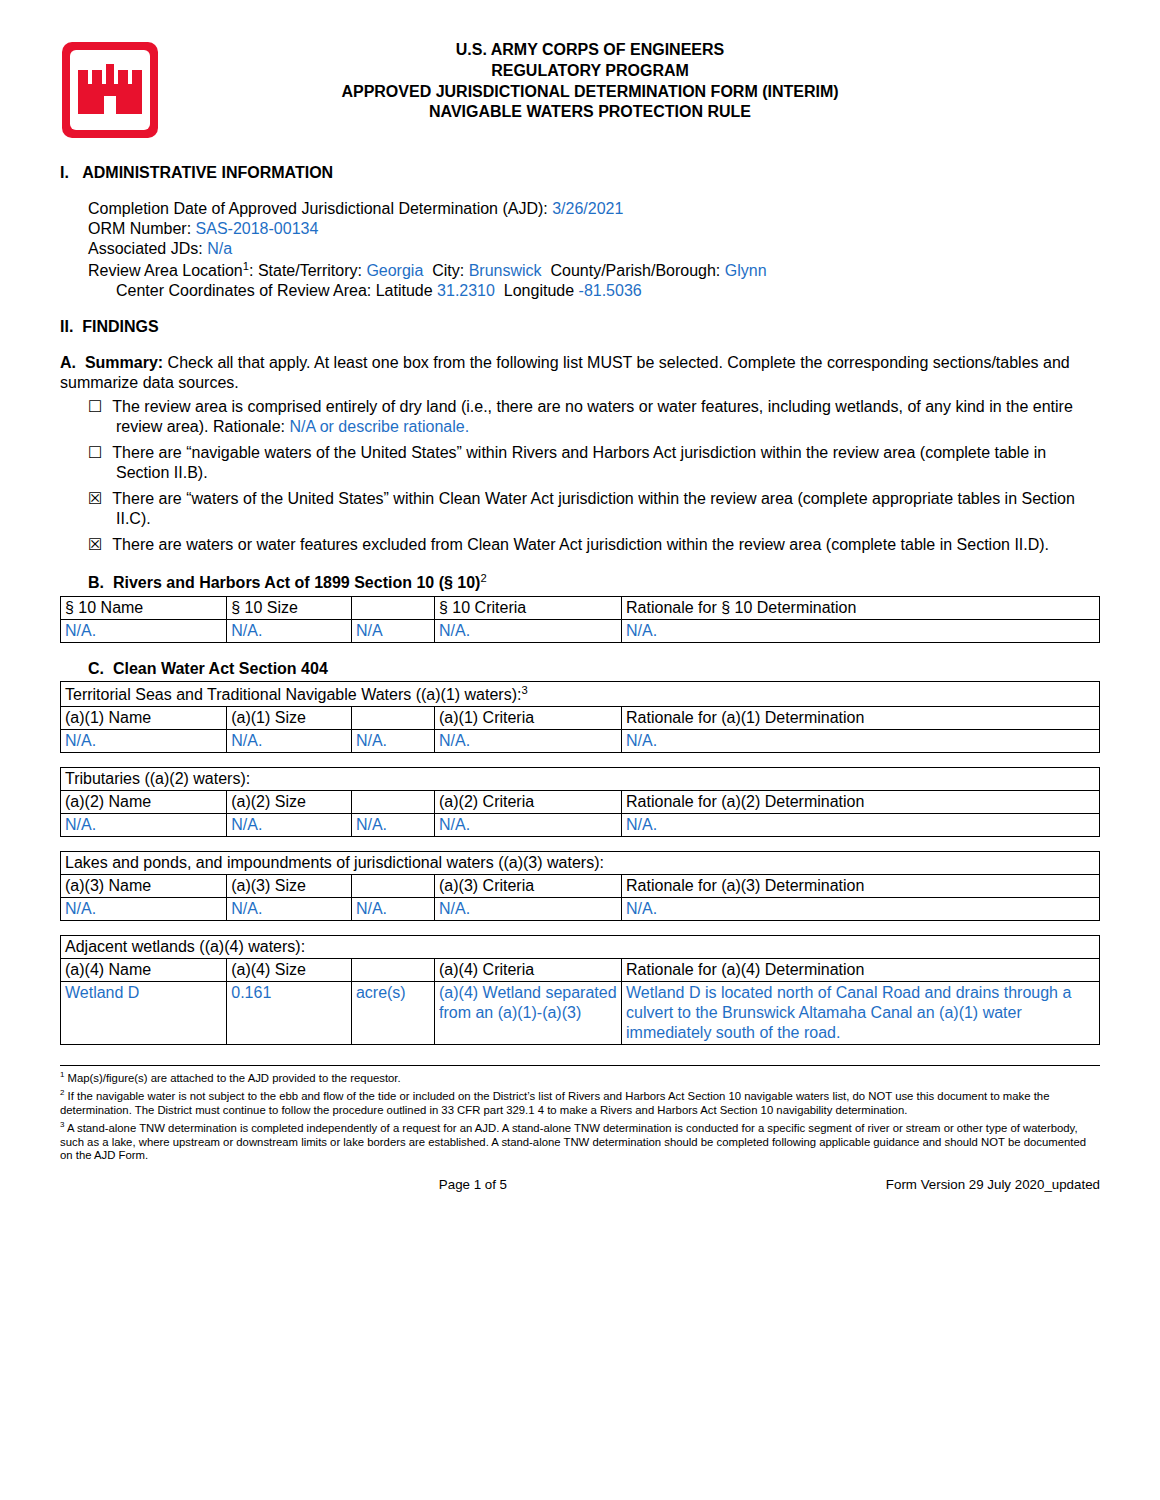U.S. ARMY CORPS OF ENGINEERS
REGULATORY PROGRAM
APPROVED JURISDICTIONAL DETERMINATION FORM (INTERIM)
NAVIGABLE WATERS PROTECTION RULE
I. ADMINISTRATIVE INFORMATION
Completion Date of Approved Jurisdictional Determination (AJD): 3/26/2021
ORM Number: SAS-2018-00134
Associated JDs: N/a
Review Area Location1: State/Territory: Georgia City: Brunswick County/Parish/Borough: Glynn
Center Coordinates of Review Area: Latitude 31.2310 Longitude -81.5036
II. FINDINGS
A. Summary: Check all that apply. At least one box from the following list MUST be selected. Complete the corresponding sections/tables and summarize data sources.
☐The review area is comprised entirely of dry land (i.e., there are no waters or water features, including wetlands, of any kind in the entire review area). Rationale: N/A or describe rationale.
☐There are “navigable waters of the United States” within Rivers and Harbors Act jurisdiction within the review area (complete table in Section II.B).
☒There are “waters of the United States” within Clean Water Act jurisdiction within the review area (complete appropriate tables in Section II.C).
☒There are waters or water features excluded from Clean Water Act jurisdiction within the review area (complete table in Section II.D).
B. Rivers and Harbors Act of 1899 Section 10 (§ 10)2
| § 10 Name | § 10 Size | | § 10 Criteria | Rationale for § 10 Determination |
| --- | --- | --- | --- | --- |
| N/A. | N/A. | N/A | N/A. | N/A. |
C. Clean Water Act Section 404
Territorial Seas and Traditional Navigable Waters ((a)(1) waters): 3
| (a)(1) Name | (a)(1) Size | | (a)(1) Criteria | Rationale for (a)(1) Determination |
| --- | --- | --- | --- | --- |
| N/A. | N/A. | N/A. | N/A. | N/A. |
Tributaries ((a)(2) waters):
| (a)(2) Name | (a)(2) Size | | (a)(2) Criteria | Rationale for (a)(2) Determination |
| --- | --- | --- | --- | --- |
| N/A. | N/A. | N/A. | N/A. | N/A. |
Lakes and ponds, and impoundments of jurisdictional waters ((a)(3) waters):
| (a)(3) Name | (a)(3) Size | | (a)(3) Criteria | Rationale for (a)(3) Determination |
| --- | --- | --- | --- | --- |
| N/A. | N/A. | N/A. | N/A. | N/A. |
Adjacent wetlands ((a)(4) waters):
| (a)(4) Name | (a)(4) Size | | (a)(4) Criteria | Rationale for (a)(4) Determination |
| --- | --- | --- | --- | --- |
| Wetland D | 0.161 | acre(s) | (a)(4) Wetland separated from an (a)(1)-(a)(3) | Wetland D is located north of Canal Road and drains through a culvert to the Brunswick Altamaha Canal an (a)(1) water immediately south of the road. |
1 Map(s)/figure(s) are attached to the AJD provided to the requestor.
2 If the navigable water is not subject to the ebb and flow of the tide or included on the District’s list of Rivers and Harbors Act Section 10 navigable waters list, do NOT use this document to make the determination. The District must continue to follow the procedure outlined in 33 CFR part 329.1 4 to make a Rivers and Harbors Act Section 10 navigability determination.
3 A stand-alone TNW determination is completed independently of a request for an AJD. A stand-alone TNW determination is conducted for a specific segment of river or stream or other type of waterbody, such as a lake, where upstream or downstream limits or lake borders are established. A stand-alone TNW determination should be completed following applicable guidance and should NOT be documented on the AJD Form.
Page 1 of 5 Form Version 29 July 2020_updated